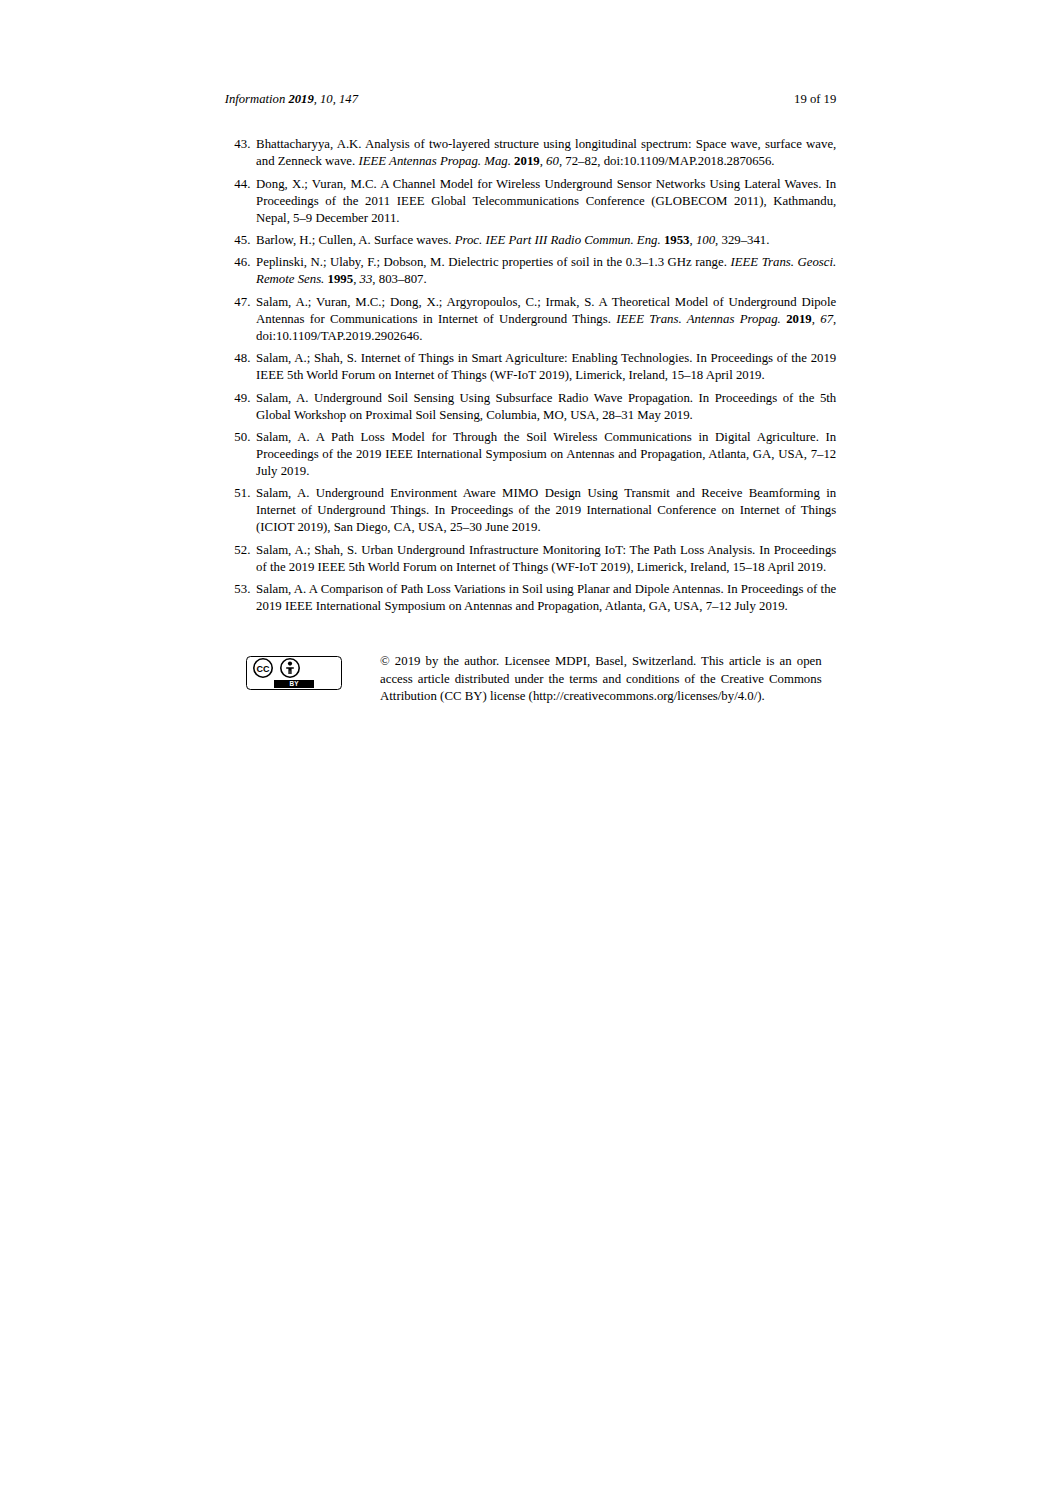Information 2019, 10, 147
19 of 19
Bhattacharyya, A.K. Analysis of two-layered structure using longitudinal spectrum: Space wave, surface wave, and Zenneck wave. IEEE Antennas Propag. Mag. 2019, 60, 72–82, doi:10.1109/MAP.2018.2870656.
Dong, X.; Vuran, M.C. A Channel Model for Wireless Underground Sensor Networks Using Lateral Waves. In Proceedings of the 2011 IEEE Global Telecommunications Conference (GLOBECOM 2011), Kathmandu, Nepal, 5–9 December 2011.
Barlow, H.; Cullen, A. Surface waves. Proc. IEE Part III Radio Commun. Eng. 1953, 100, 329–341.
Peplinski, N.; Ulaby, F.; Dobson, M. Dielectric properties of soil in the 0.3–1.3 GHz range. IEEE Trans. Geosci. Remote Sens. 1995, 33, 803–807.
Salam, A.; Vuran, M.C.; Dong, X.; Argyropoulos, C.; Irmak, S. A Theoretical Model of Underground Dipole Antennas for Communications in Internet of Underground Things. IEEE Trans. Antennas Propag. 2019, 67, doi:10.1109/TAP.2019.2902646.
Salam, A.; Shah, S. Internet of Things in Smart Agriculture: Enabling Technologies. In Proceedings of the 2019 IEEE 5th World Forum on Internet of Things (WF-IoT 2019), Limerick, Ireland, 15–18 April 2019.
Salam, A. Underground Soil Sensing Using Subsurface Radio Wave Propagation. In Proceedings of the 5th Global Workshop on Proximal Soil Sensing, Columbia, MO, USA, 28–31 May 2019.
Salam, A. A Path Loss Model for Through the Soil Wireless Communications in Digital Agriculture. In Proceedings of the 2019 IEEE International Symposium on Antennas and Propagation, Atlanta, GA, USA, 7–12 July 2019.
Salam, A. Underground Environment Aware MIMO Design Using Transmit and Receive Beamforming in Internet of Underground Things. In Proceedings of the 2019 International Conference on Internet of Things (ICIOT 2019), San Diego, CA, USA, 25–30 June 2019.
Salam, A.; Shah, S. Urban Underground Infrastructure Monitoring IoT: The Path Loss Analysis. In Proceedings of the 2019 IEEE 5th World Forum on Internet of Things (WF-IoT 2019), Limerick, Ireland, 15–18 April 2019.
Salam, A. A Comparison of Path Loss Variations in Soil using Planar and Dipole Antennas. In Proceedings of the 2019 IEEE International Symposium on Antennas and Propagation, Atlanta, GA, USA, 7–12 July 2019.
CC BY
© 2019 by the author. Licensee MDPI, Basel, Switzerland. This article is an open access article distributed under the terms and conditions of the Creative Commons Attribution (CC BY) license (http://creativecommons.org/licenses/by/4.0/).